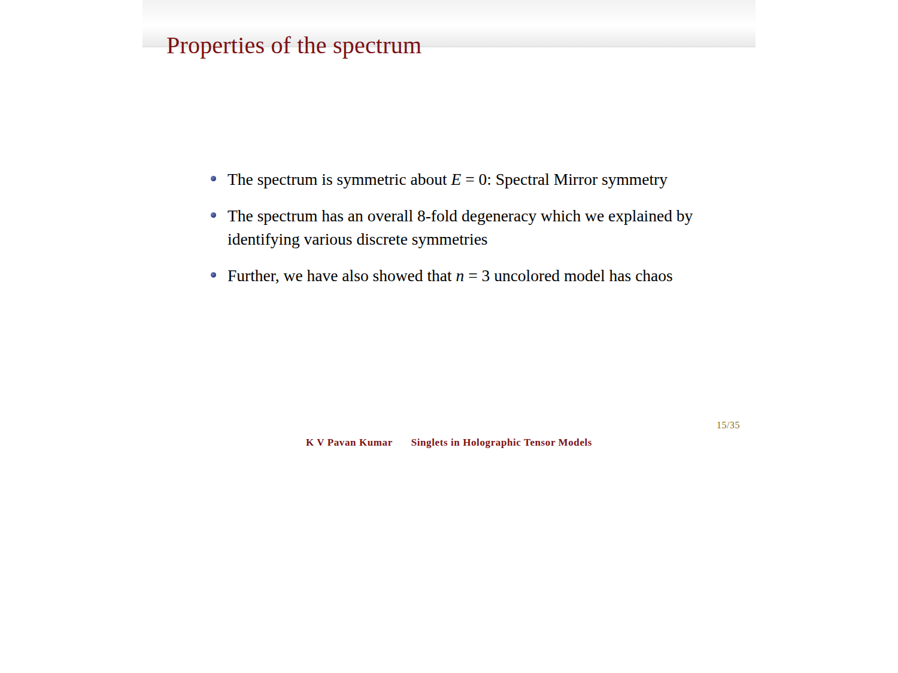Properties of the spectrum
The spectrum is symmetric about E = 0: Spectral Mirror symmetry
The spectrum has an overall 8-fold degeneracy which we explained by identifying various discrete symmetries
Further, we have also showed that n = 3 uncolored model has chaos
15/35
K V Pavan Kumar Singlets in Holographic Tensor Models